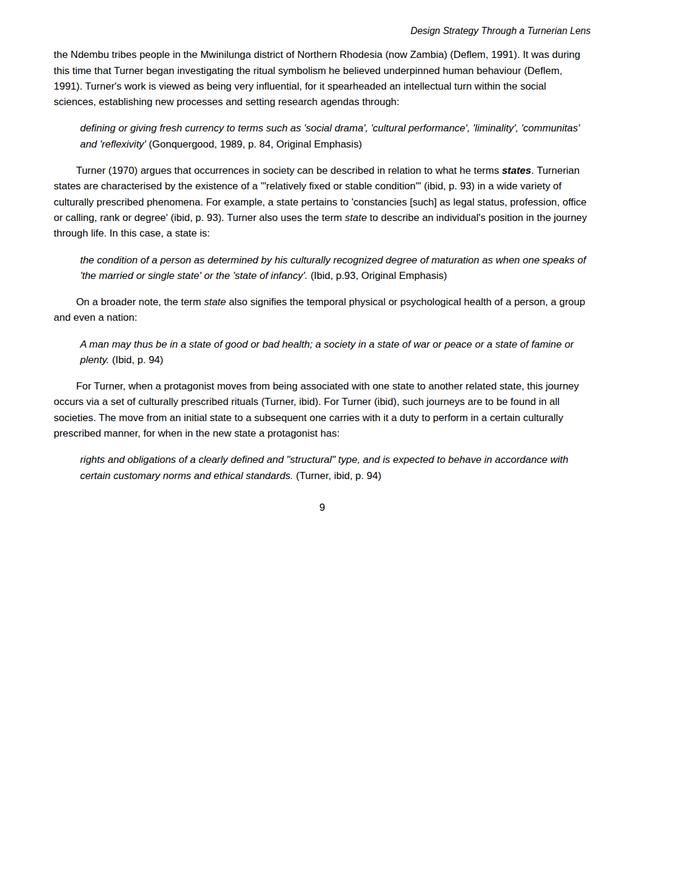Design Strategy Through a Turnerian Lens
the Ndembu tribes people in the Mwinilunga district of Northern Rhodesia (now Zambia) (Deflem, 1991). It was during this time that Turner began investigating the ritual symbolism he believed underpinned human behaviour (Deflem, 1991). Turner's work is viewed as being very influential, for it spearheaded an intellectual turn within the social sciences, establishing new processes and setting research agendas through:
defining or giving fresh currency to terms such as 'social drama', 'cultural performance', 'liminality', 'communitas' and 'reflexivity' (Gonquergood, 1989, p. 84, Original Emphasis)
Turner (1970) argues that occurrences in society can be described in relation to what he terms states. Turnerian states are characterised by the existence of a '"relatively fixed or stable condition"' (ibid, p. 93) in a wide variety of culturally prescribed phenomena. For example, a state pertains to 'constancies [such] as legal status, profession, office or calling, rank or degree' (ibid, p. 93). Turner also uses the term state to describe an individual's position in the journey through life. In this case, a state is:
the condition of a person as determined by his culturally recognized degree of maturation as when one speaks of 'the married or single state' or the 'state of infancy'. (Ibid, p.93, Original Emphasis)
On a broader note, the term state also signifies the temporal physical or psychological health of a person, a group and even a nation:
A man may thus be in a state of good or bad health; a society in a state of war or peace or a state of famine or plenty. (Ibid, p. 94)
For Turner, when a protagonist moves from being associated with one state to another related state, this journey occurs via a set of culturally prescribed rituals (Turner, ibid). For Turner (ibid), such journeys are to be found in all societies. The move from an initial state to a subsequent one carries with it a duty to perform in a certain culturally prescribed manner, for when in the new state a protagonist has:
rights and obligations of a clearly defined and "structural" type, and is expected to behave in accordance with certain customary norms and ethical standards. (Turner, ibid, p. 94)
9